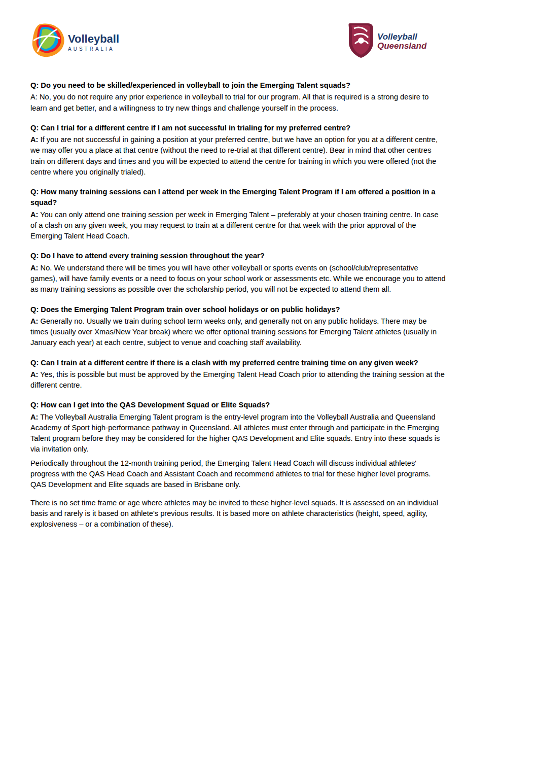Volleyball AUSTRALIA
Volleyball Queensland
Q: Do you need to be skilled/experienced in volleyball to join the Emerging Talent squads?
A: No, you do not require any prior experience in volleyball to trial for our program. All that is required is a strong desire to learn and get better, and a willingness to try new things and challenge yourself in the process.
Q: Can I trial for a different centre if I am not successful in trialing for my preferred centre?
A: If you are not successful in gaining a position at your preferred centre, but we have an option for you at a different centre, we may offer you a place at that centre (without the need to re-trial at that different centre). Bear in mind that other centres train on different days and times and you will be expected to attend the centre for training in which you were offered (not the centre where you originally trialed).
Q: How many training sessions can I attend per week in the Emerging Talent Program if I am offered a position in a squad?
A: You can only attend one training session per week in Emerging Talent – preferably at your chosen training centre. In case of a clash on any given week, you may request to train at a different centre for that week with the prior approval of the Emerging Talent Head Coach.
Q: Do I have to attend every training session throughout the year?
A: No. We understand there will be times you will have other volleyball or sports events on (school/club/representative games), will have family events or a need to focus on your school work or assessments etc. While we encourage you to attend as many training sessions as possible over the scholarship period, you will not be expected to attend them all.
Q: Does the Emerging Talent Program train over school holidays or on public holidays?
A: Generally no. Usually we train during school term weeks only, and generally not on any public holidays. There may be times (usually over Xmas/New Year break) where we offer optional training sessions for Emerging Talent athletes (usually in January each year) at each centre, subject to venue and coaching staff availability.
Q: Can I train at a different centre if there is a clash with my preferred centre training time on any given week?
A: Yes, this is possible but must be approved by the Emerging Talent Head Coach prior to attending the training session at the different centre.
Q: How can I get into the QAS Development Squad or Elite Squads?
A: The Volleyball Australia Emerging Talent program is the entry-level program into the Volleyball Australia and Queensland Academy of Sport high-performance pathway in Queensland. All athletes must enter through and participate in the Emerging Talent program before they may be considered for the higher QAS Development and Elite squads. Entry into these squads is via invitation only.
Periodically throughout the 12-month training period, the Emerging Talent Head Coach will discuss individual athletes' progress with the QAS Head Coach and Assistant Coach and recommend athletes to trial for these higher level programs. QAS Development and Elite squads are based in Brisbane only.
There is no set time frame or age where athletes may be invited to these higher-level squads. It is assessed on an individual basis and rarely is it based on athlete's previous results. It is based more on athlete characteristics (height, speed, agility, explosiveness – or a combination of these).